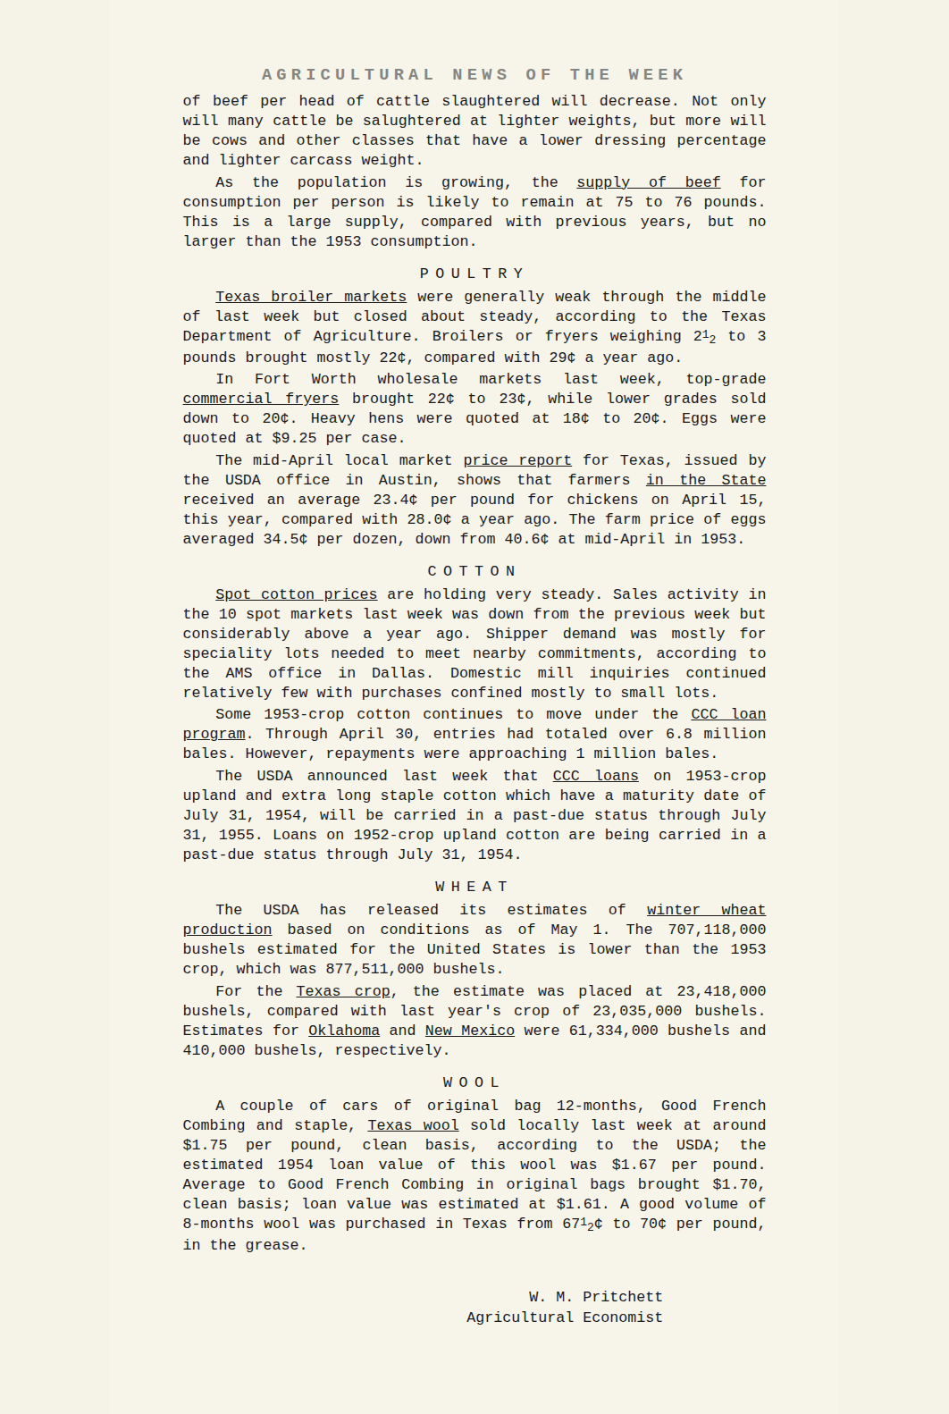AGRICULTURAL NEWS OF THE WEEK
of beef per head of cattle slaughtered will decrease. Not only will many cattle be salughtered at lighter weights, but more will be cows and other classes that have a lower dressing percentage and lighter carcass weight.
As the population is growing, the supply of beef for consumption per person is likely to remain at 75 to 76 pounds. This is a large supply, compared with previous years, but no larger than the 1953 consumption.
POULTRY
Texas broiler markets were generally weak through the middle of last week but closed about steady, according to the Texas Department of Agriculture. Broilers or fryers weighing 212 to 3 pounds brought mostly 22¢, compared with 29¢ a year ago.
In Fort Worth wholesale markets last week, top-grade commercial fryers brought 22¢ to 23¢, while lower grades sold down to 20¢. Heavy hens were quoted at 18¢ to 20¢. Eggs were quoted at $9.25 per case.
The mid-April local market price report for Texas, issued by the USDA office in Austin, shows that farmers in the State received an average 23.4¢ per pound for chickens on April 15, this year, compared with 28.0¢ a year ago. The farm price of eggs averaged 34.5¢ per dozen, down from 40.6¢ at mid-April in 1953.
COTTON
Spot cotton prices are holding very steady. Sales activity in the 10 spot markets last week was down from the previous week but considerably above a year ago. Shipper demand was mostly for speciality lots needed to meet nearby commitments, according to the AMS office in Dallas. Domestic mill inquiries continued relatively few with purchases confined mostly to small lots.
Some 1953-crop cotton continues to move under the CCC loan program. Through April 30, entries had totaled over 6.8 million bales. However, repayments were approaching 1 million bales.
The USDA announced last week that CCC loans on 1953-crop upland and extra long staple cotton which have a maturity date of July 31, 1954, will be carried in a past-due status through July 31, 1955. Loans on 1952-crop upland cotton are being carried in a past-due status through July 31, 1954.
WHEAT
The USDA has released its estimates of winter wheat production based on conditions as of May 1. The 707,118,000 bushels estimated for the United States is lower than the 1953 crop, which was 877,511,000 bushels.
For the Texas crop, the estimate was placed at 23,418,000 bushels, compared with last year's crop of 23,035,000 bushels. Estimates for Oklahoma and New Mexico were 61,334,000 bushels and 410,000 bushels, respectively.
WOOL
A couple of cars of original bag 12-months, Good French Combing and staple, Texas wool sold locally last week at around $1.75 per pound, clean basis, according to the USDA; the estimated 1954 loan value of this wool was $1.67 per pound. Average to Good French Combing in original bags brought $1.70, clean basis; loan value was estimated at $1.61. A good volume of 8-months wool was purchased in Texas from 6712¢ to 70¢ per pound, in the grease.
W. M. Pritchett
Agricultural Economist